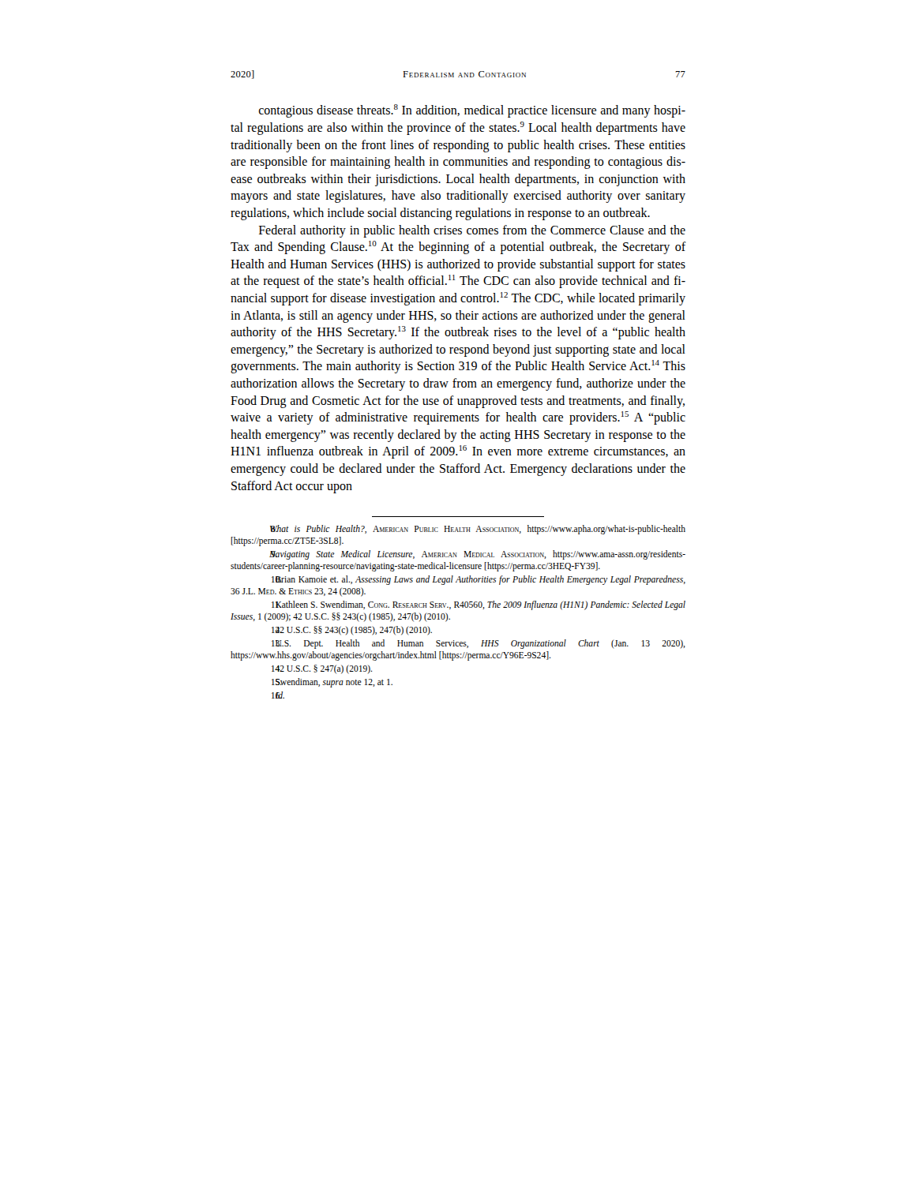2020] Federalism and Contagion 77
contagious disease threats.8 In addition, medical practice licensure and many hospital regulations are also within the province of the states.9 Local health departments have traditionally been on the front lines of responding to public health crises. These entities are responsible for maintaining health in communities and responding to contagious disease outbreaks within their jurisdictions. Local health departments, in conjunction with mayors and state legislatures, have also traditionally exercised authority over sanitary regulations, which include social distancing regulations in response to an outbreak.
Federal authority in public health crises comes from the Commerce Clause and the Tax and Spending Clause.10 At the beginning of a potential outbreak, the Secretary of Health and Human Services (HHS) is authorized to provide substantial support for states at the request of the state’s health official.11 The CDC can also provide technical and financial support for disease investigation and control.12 The CDC, while located primarily in Atlanta, is still an agency under HHS, so their actions are authorized under the general authority of the HHS Secretary.13 If the outbreak rises to the level of a “public health emergency,” the Secretary is authorized to respond beyond just supporting state and local governments. The main authority is Section 319 of the Public Health Service Act.14 This authorization allows the Secretary to draw from an emergency fund, authorize under the Food Drug and Cosmetic Act for the use of unapproved tests and treatments, and finally, waive a variety of administrative requirements for health care providers.15 A “public health emergency” was recently declared by the acting HHS Secretary in response to the H1N1 influenza outbreak in April of 2009.16 In even more extreme circumstances, an emergency could be declared under the Stafford Act. Emergency declarations under the Stafford Act occur upon
What is Public Health?, American Public Health Association, https://www.apha.org/what-is-public-health [https://perma.cc/ZT5E-3SL8].
Navigating State Medical Licensure, American Medical Association, https://www.ama-assn.org/residents-students/career-planning-resource/navigating-state-medical-licensure [https://perma.cc/3HEQ-FY39].
Brian Kamoie et. al., Assessing Laws and Legal Authorities for Public Health Emergency Legal Preparedness, 36 J.L. Med. & Ethics 23, 24 (2008).
Kathleen S. Swendiman, Cong. Research Serv., R40560, The 2009 Influenza (H1N1) Pandemic: Selected Legal Issues, 1 (2009); 42 U.S.C. §§ 243(c) (1985), 247(b) (2010).
42 U.S.C. §§ 243(c) (1985), 247(b) (2010).
U.S. Dept. Health and Human Services, HHS Organizational Chart (Jan. 13 2020), https://www.hhs.gov/about/agencies/orgchart/index.html [https://perma.cc/Y96E-9S24].
42 U.S.C. § 247(a) (2019).
Swendiman, supra note 12, at 1.
Id.